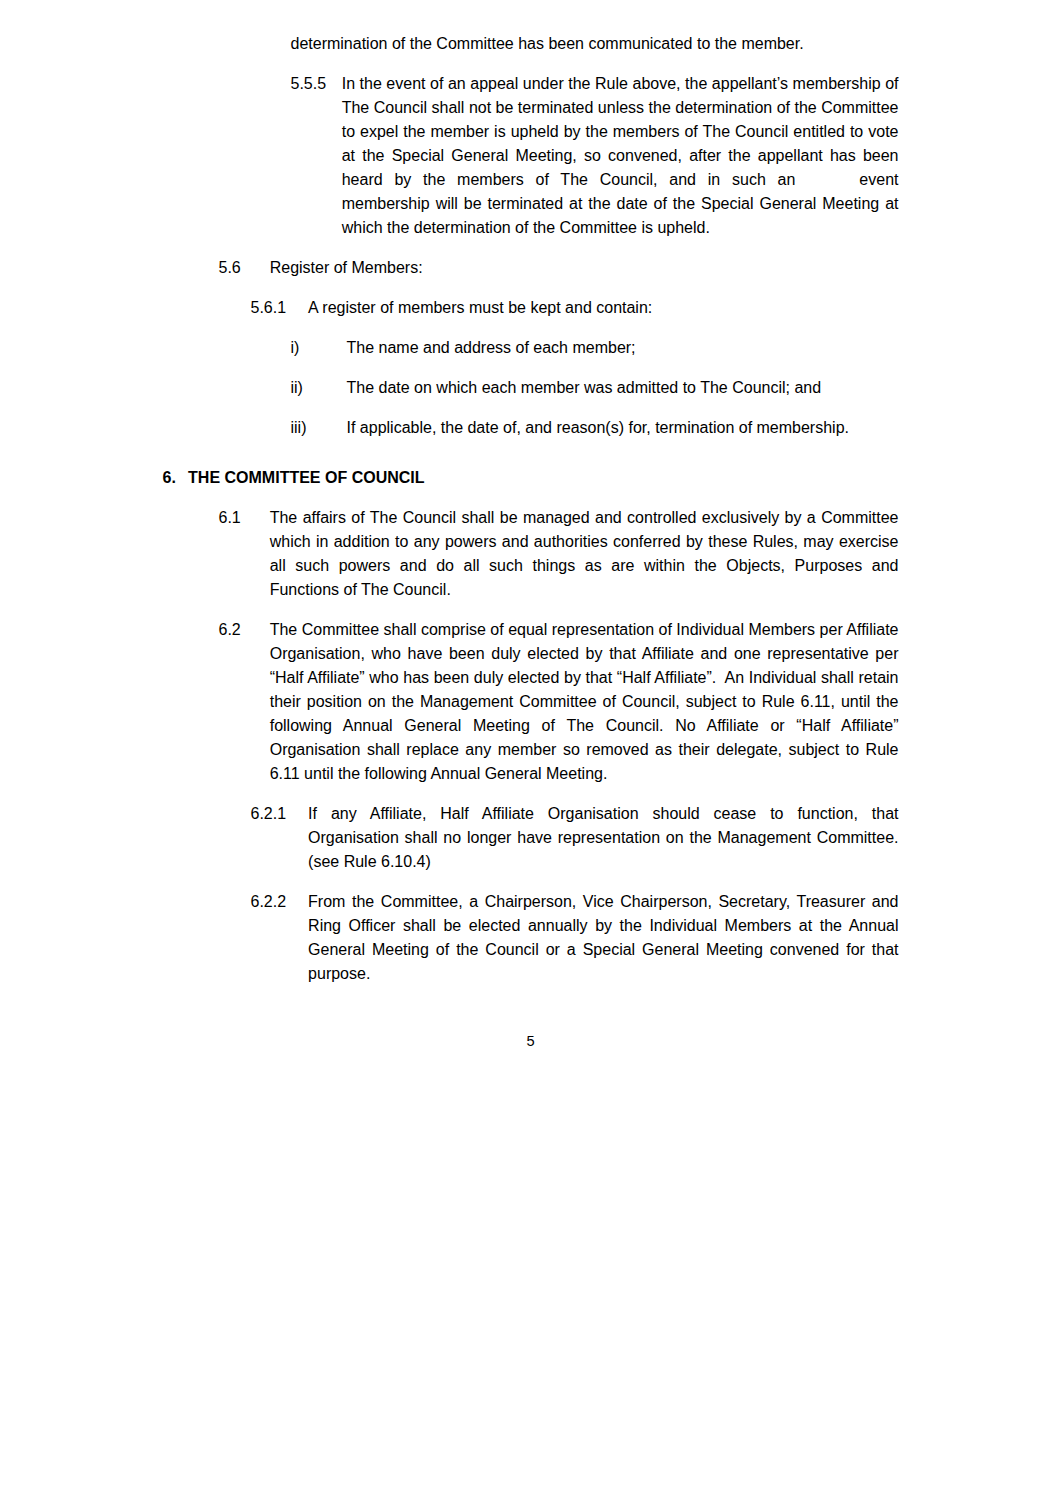determination of the Committee has been communicated to the member.
5.5.5
In the event of an appeal under the Rule above, the appellant’s membership of The Council shall not be terminated unless the determination of the Committee to expel the member is upheld by the members of The Council entitled to vote at the Special General Meeting, so convened, after the appellant has been heard by the members of The Council, and in such an event membership will be terminated at the date of the Special General Meeting at which the determination of the Committee is upheld.
5.6
Register of Members:
5.6.1
A register of members must be kept and contain:
i)
The name and address of each member;
ii)
The date on which each member was admitted to The Council; and
iii)
If applicable, the date of, and reason(s) for, termination of membership.
6. THE COMMITTEE OF COUNCIL
6.1
The affairs of The Council shall be managed and controlled exclusively by a Committee which in addition to any powers and authorities conferred by these Rules, may exercise all such powers and do all such things as are within the Objects, Purposes and Functions of The Council.
6.2
The Committee shall comprise of equal representation of Individual Members per Affiliate Organisation, who have been duly elected by that Affiliate and one representative per “Half Affiliate” who has been duly elected by that “Half Affiliate”. An Individual shall retain their position on the Management Committee of Council, subject to Rule 6.11, until the following Annual General Meeting of The Council. No Affiliate or “Half Affiliate” Organisation shall replace any member so removed as their delegate, subject to Rule 6.11 until the following Annual General Meeting.
6.2.1
If any Affiliate, Half Affiliate Organisation should cease to function, that Organisation shall no longer have representation on the Management Committee. (see Rule 6.10.4)
6.2.2
From the Committee, a Chairperson, Vice Chairperson, Secretary, Treasurer and Ring Officer shall be elected annually by the Individual Members at the Annual General Meeting of the Council or a Special General Meeting convened for that purpose.
5